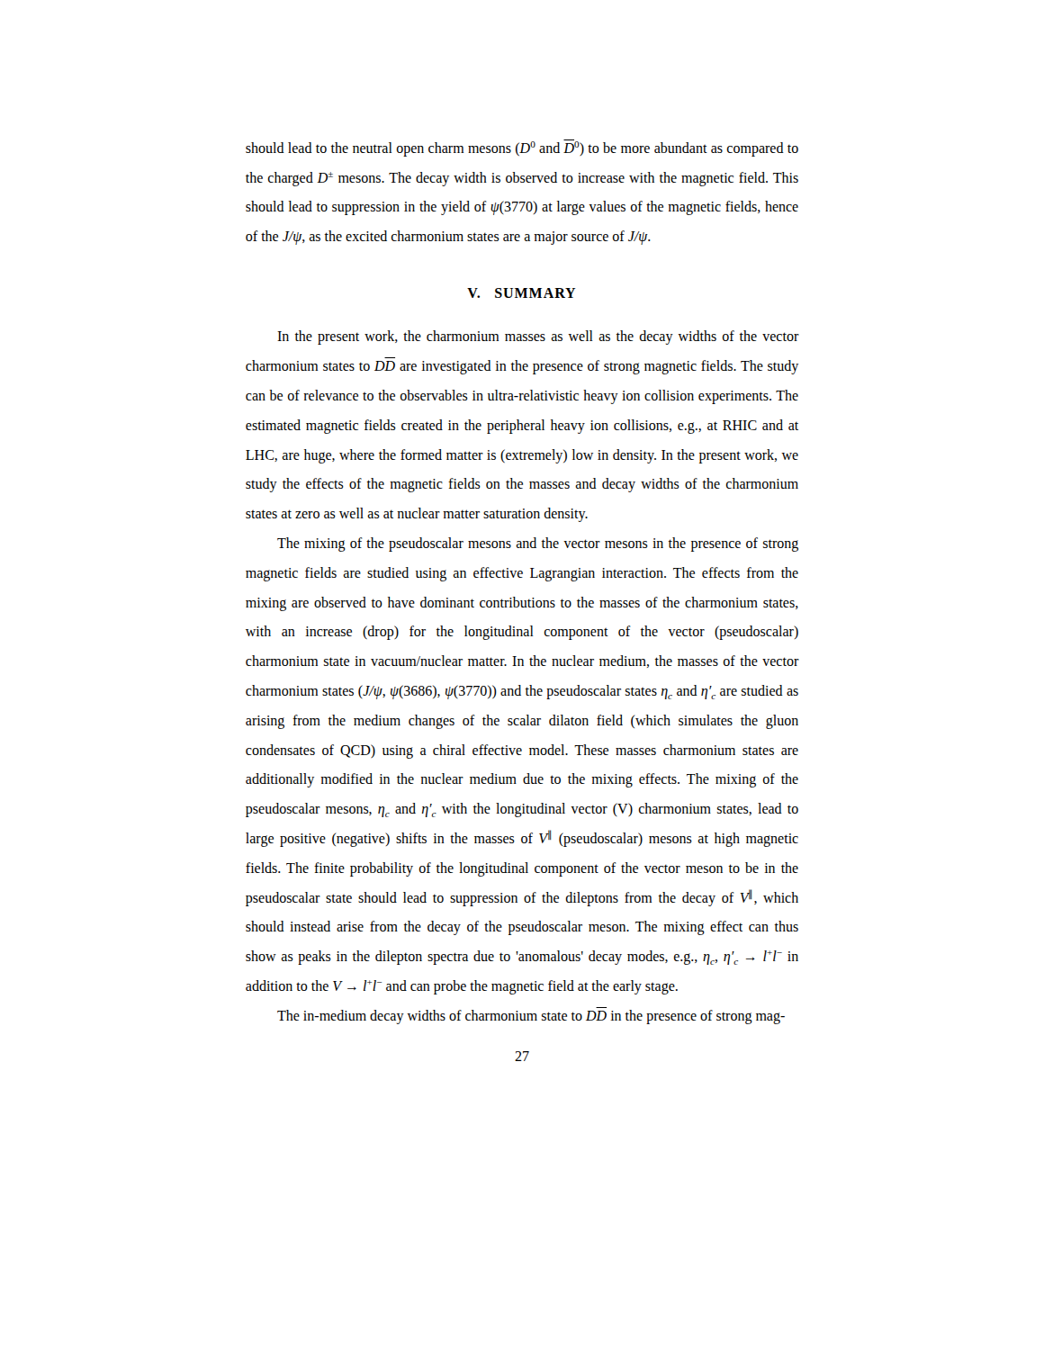should lead to the neutral open charm mesons (D0 and D0) to be more abundant as compared to the charged D± mesons. The decay width is observed to increase with the magnetic field. This should lead to suppression in the yield of ψ(3770) at large values of the magnetic fields, hence of the J/ψ, as the excited charmonium states are a major source of J/ψ.
V. SUMMARY
In the present work, the charmonium masses as well as the decay widths of the vector charmonium states to DD are investigated in the presence of strong magnetic fields. The study can be of relevance to the observables in ultra-relativistic heavy ion collision experiments. The estimated magnetic fields created in the peripheral heavy ion collisions, e.g., at RHIC and at LHC, are huge, where the formed matter is (extremely) low in density. In the present work, we study the effects of the magnetic fields on the masses and decay widths of the charmonium states at zero as well as at nuclear matter saturation density.
The mixing of the pseudoscalar mesons and the vector mesons in the presence of strong magnetic fields are studied using an effective Lagrangian interaction. The effects from the mixing are observed to have dominant contributions to the masses of the charmonium states, with an increase (drop) for the longitudinal component of the vector (pseudoscalar) charmonium state in vacuum/nuclear matter. In the nuclear medium, the masses of the vector charmonium states (J/ψ, ψ(3686), ψ(3770)) and the pseudoscalar states ηc and η′c are studied as arising from the medium changes of the scalar dilaton field (which simulates the gluon condensates of QCD) using a chiral effective model. These masses charmonium states are additionally modified in the nuclear medium due to the mixing effects. The mixing of the pseudoscalar mesons, ηc and η′c with the longitudinal vector (V) charmonium states, lead to large positive (negative) shifts in the masses of V∥ (pseudoscalar) mesons at high magnetic fields. The finite probability of the longitudinal component of the vector meson to be in the pseudoscalar state should lead to suppression of the dileptons from the decay of V∥, which should instead arise from the decay of the pseudoscalar meson. The mixing effect can thus show as peaks in the dilepton spectra due to 'anomalous' decay modes, e.g., ηc, η′c → l+l− in addition to the V → l+l− and can probe the magnetic field at the early stage.
The in-medium decay widths of charmonium state to DD in the presence of strong mag-
27